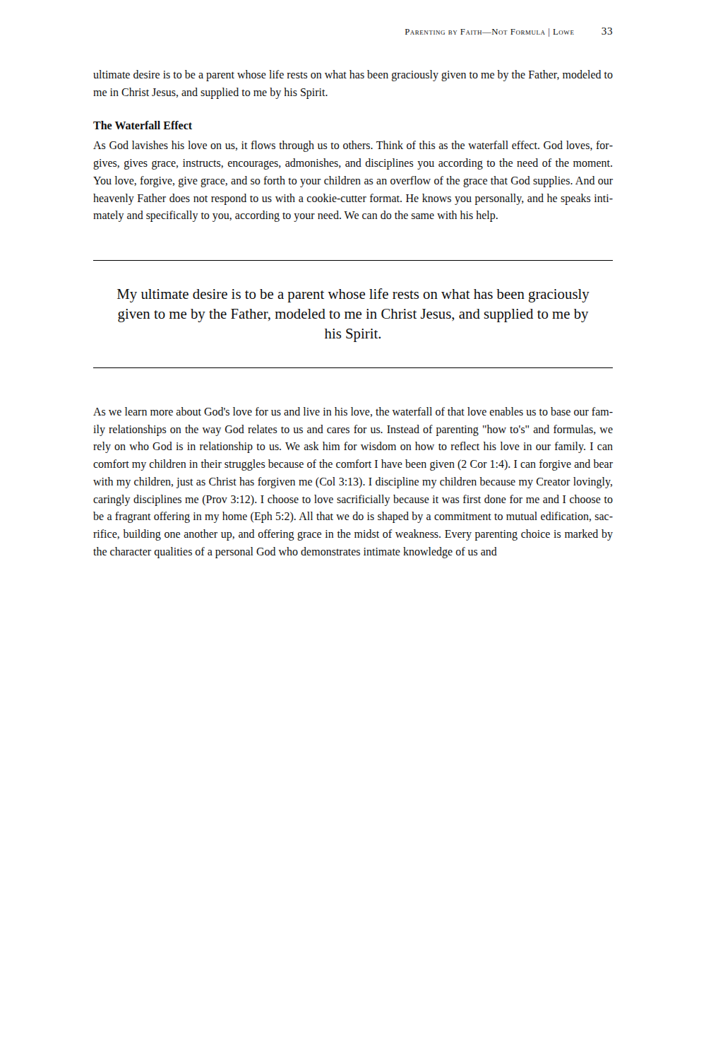Parenting by Faith—Not Formula | Lowe 33
ultimate desire is to be a parent whose life rests on what has been graciously given to me by the Father, modeled to me in Christ Jesus, and supplied to me by his Spirit.
The Waterfall Effect
As God lavishes his love on us, it flows through us to others. Think of this as the waterfall effect. God loves, forgives, gives grace, instructs, encourages, admonishes, and disciplines you according to the need of the moment. You love, forgive, give grace, and so forth to your children as an overflow of the grace that God supplies. And our heavenly Father does not respond to us with a cookie-cutter format. He knows you personally, and he speaks intimately and specifically to you, according to your need. We can do the same with his help.
My ultimate desire is to be a parent whose life rests on what has been graciously given to me by the Father, modeled to me in Christ Jesus, and supplied to me by his Spirit.
As we learn more about God's love for us and live in his love, the waterfall of that love enables us to base our family relationships on the way God relates to us and cares for us. Instead of parenting "how to's" and formulas, we rely on who God is in relationship to us. We ask him for wisdom on how to reflect his love in our family. I can comfort my children in their struggles because of the comfort I have been given (2 Cor 1:4). I can forgive and bear with my children, just as Christ has forgiven me (Col 3:13). I discipline my children because my Creator lovingly, caringly disciplines me (Prov 3:12). I choose to love sacrificially because it was first done for me and I choose to be a fragrant offering in my home (Eph 5:2). All that we do is shaped by a commitment to mutual edification, sacrifice, building one another up, and offering grace in the midst of weakness. Every parenting choice is marked by the character qualities of a personal God who demonstrates intimate knowledge of us and